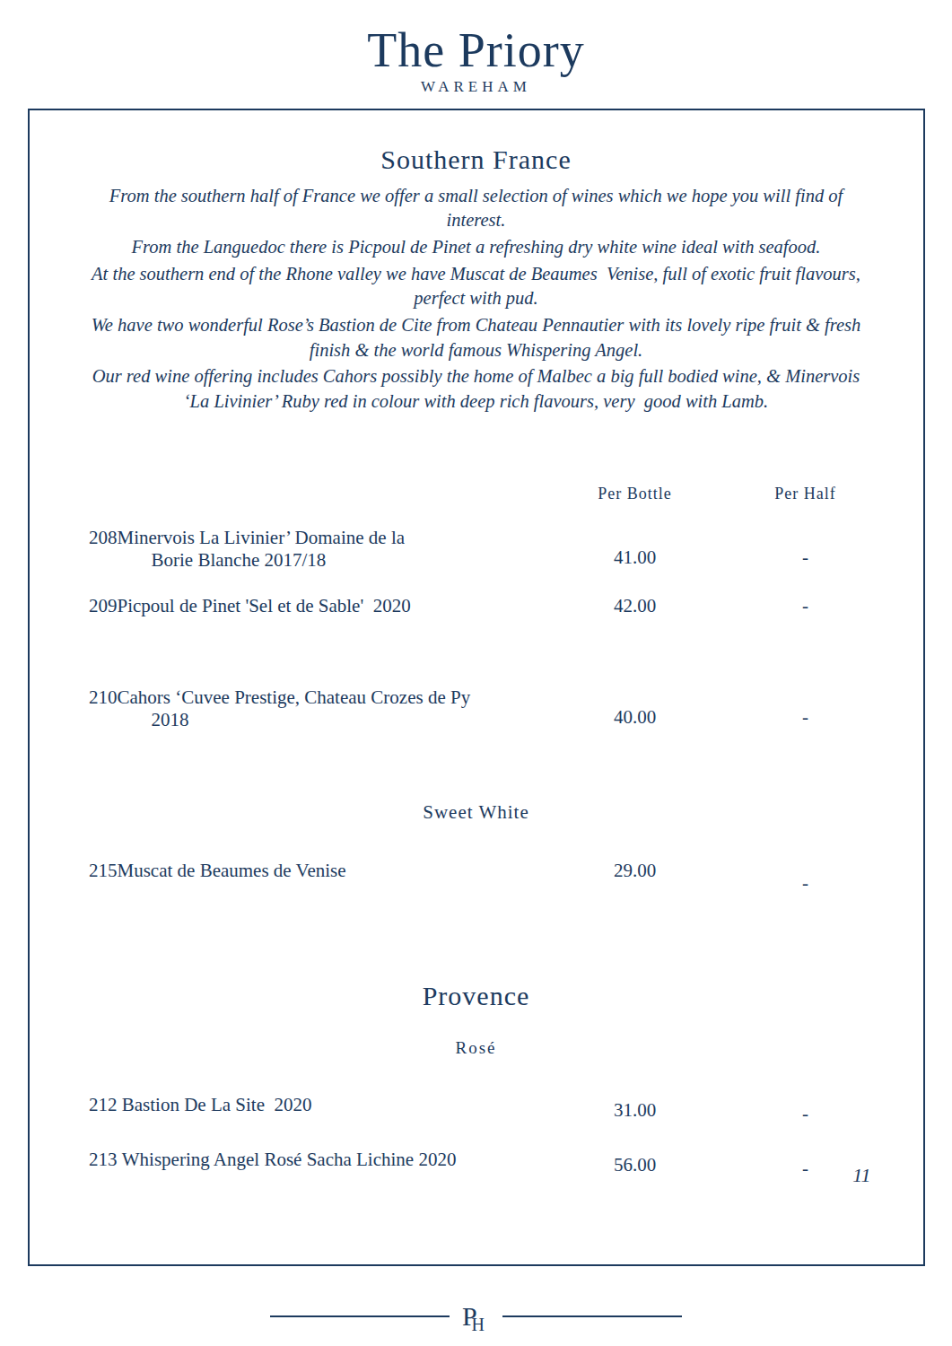The Priory
WAREHAM
Southern France
From the southern half of France we offer a small selection of wines which we hope you will find of interest.
From the Languedoc there is Picpoul de Pinet a refreshing dry white wine ideal with seafood.
At the southern end of the Rhone valley we have Muscat de Beaumes Venise, full of exotic fruit flavours, perfect with pud.
We have two wonderful Rose’s Bastion de Cite from Chateau Pennautier with its lovely ripe fruit & fresh finish & the world famous Whispering Angel.
Our red wine offering includes Cahors possibly the home of Malbec a big full bodied wine, & Minervois ‘La Livinier’ Ruby red in colour with deep rich flavours, very good with Lamb.
Per Bottle
Per Half
| 208 | Minervois La Livinier’ Domaine de la Borie Blanche 2017/18 | 41.00 | - |
| 209 | Picpoul de Pinet 'Sel et de Sable' 2020 | 42.00 | - |
| 210 | Cahors ‘Cuvee Prestige, Chateau Crozes de Py 2018 | 40.00 | - |
Sweet White
| 215 | Muscat de Beaumes de Venise | 29.00 | - |
Provence
Rosé
| 212 | Bastion De La Site 2020 | 31.00 | - |
| 213 | Whispering Angel Rosé Sacha Lichine 2020 | 56.00 | - |
11
PH